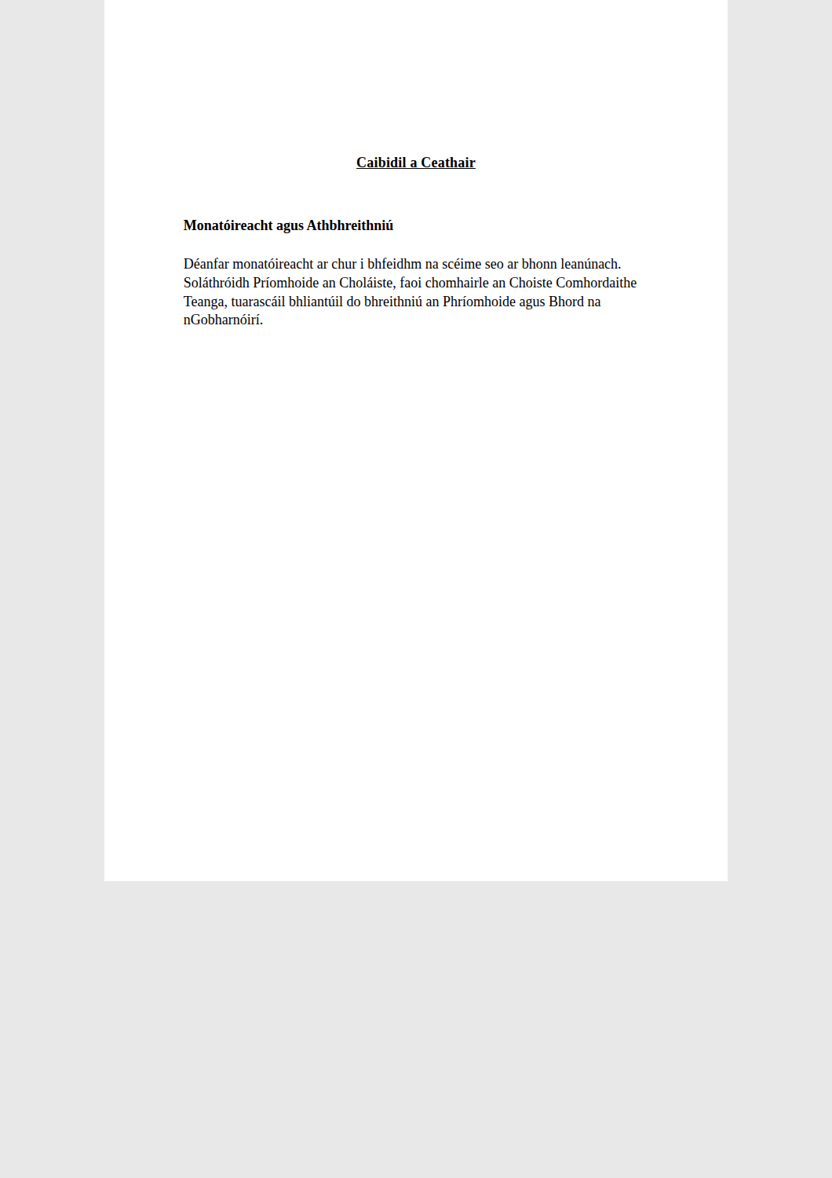Caibidil a Ceathair
Monatóireacht agus Athbhreithniú
Déanfar monatóireacht ar chur i bhfeidhm na scéime seo ar bhonn leanúnach. Soláthróidh Príomhoide an Choláiste, faoi chomhairle an Choiste Comhordaithe Teanga, tuarascáil bhliantúil do bhreithniú an Phríomhoide agus Bhord na nGobharnóirí.